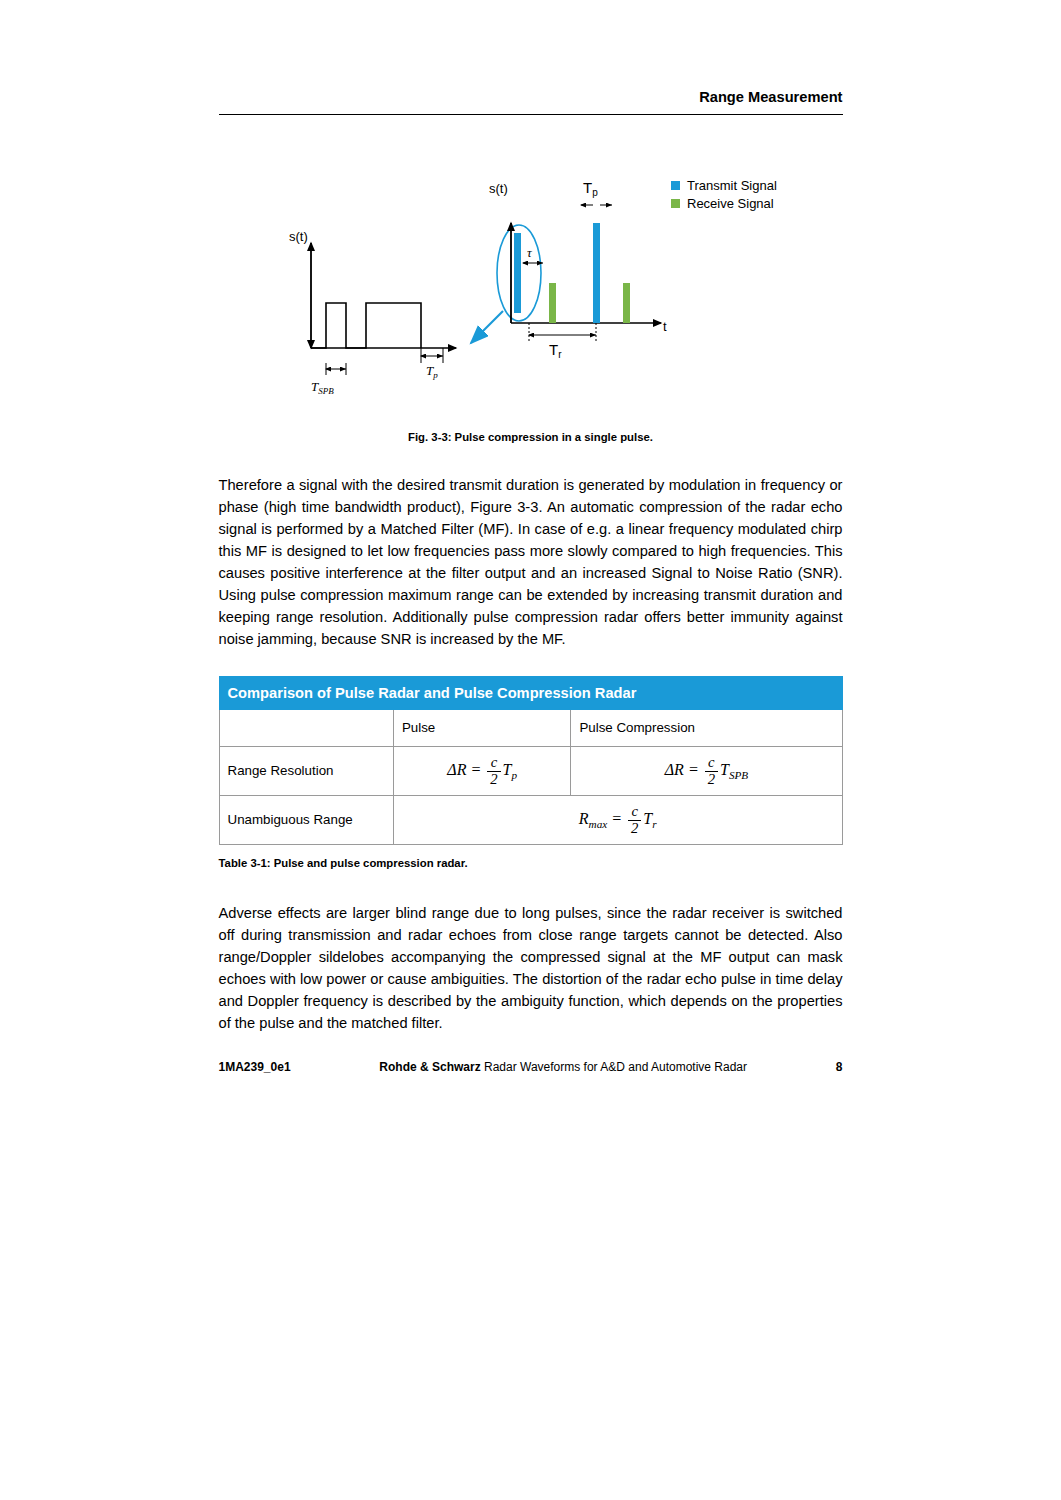Range Measurement
Transmit Signal Receive Signal s(t) TSPB Tp τ s(t) t Tp Tr
Fig. 3-3: Pulse compression in a single pulse.
Therefore a signal with the desired transmit duration is generated by modulation in frequency or phase (high time bandwidth product), Figure 3-3. An automatic compression of the radar echo signal is performed by a Matched Filter (MF). In case of e.g. a linear frequency modulated chirp this MF is designed to let low frequencies pass more slowly compared to high frequencies. This causes positive interference at the filter output and an increased Signal to Noise Ratio (SNR). Using pulse compression maximum range can be extended by increasing transmit duration and keeping range resolution. Additionally pulse compression radar offers better immunity against noise jamming, because SNR is increased by the MF.
| Comparison of Pulse Radar and Pulse Compression Radar |
| --- |
| | Pulse | Pulse Compression |
| Range Resolution | ΔR = c 2 T p | ΔR = c 2 T SPB |
| Unambiguous Range | R max = c 2 T r |
Table 3-1: Pulse and pulse compression radar.
Adverse effects are larger blind range due to long pulses, since the radar receiver is switched off during transmission and radar echoes from close range targets cannot be detected. Also range/Doppler sildelobes accompanying the compressed signal at the MF output can mask echoes with low power or cause ambiguities. The distortion of the radar echo pulse in time delay and Doppler frequency is described by the ambiguity function, which depends on the properties of the pulse and the matched filter.
1MA239_0e1
Rohde & Schwarz Radar Waveforms for A&D and Automotive Radar
8